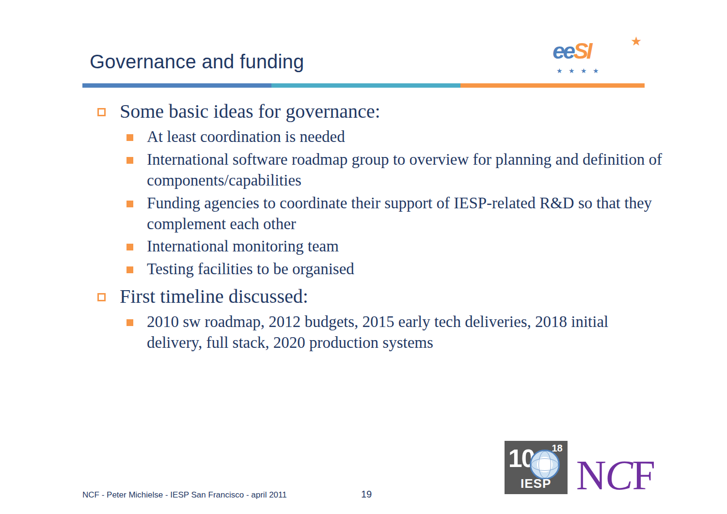Governance and funding
ee SI
★
★ ★ ★ ★
Some basic ideas for governance:
At least coordination is needed
International software roadmap group to overview for planning and definition of components/capabilities
Funding agencies to coordinate their support of IESP-related R&D so that they complement each other
International monitoring team
Testing facilities to be organised
First timeline discussed:
2010 sw roadmap, 2012 budgets, 2015 early tech deliveries, 2018 initial delivery, full stack, 2020 production systems
NCF - Peter Michielse - IESP San Francisco - april 2011
19
10
18
IESP
NCF